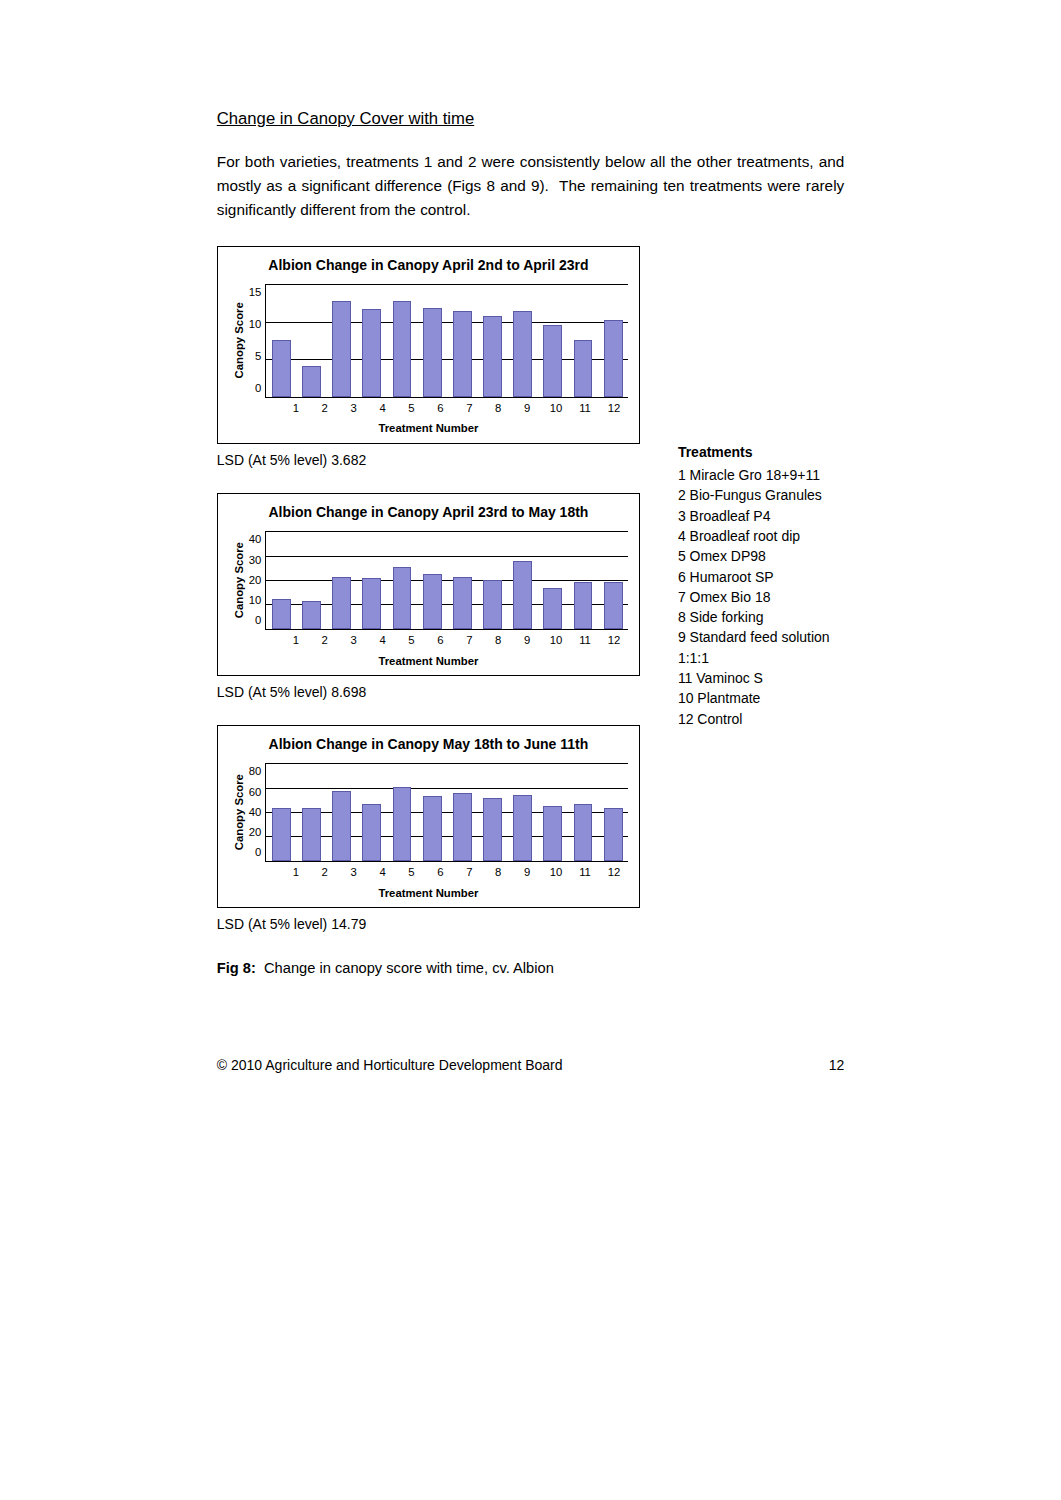Change in Canopy Cover with time
For both varieties, treatments 1 and 2 were consistently below all the other treatments, and mostly as a significant difference (Figs 8 and 9). The remaining ten treatments were rarely significantly different from the control.
Albion Change in Canopy April 2nd to April 23rd
Canopy Score
15
10
5
0
123456789101112
Treatment Number
LSD (At 5% level) 3.682
Albion Change in Canopy April 23rd to May 18th
Canopy Score
40
30
20
10
0
123456789101112
Treatment Number
LSD (At 5% level) 8.698
Albion Change in Canopy May 18th to June 11th
Canopy Score
80
60
40
20
0
123456789101112
Treatment Number
LSD (At 5% level) 14.79
Fig 8: Change in canopy score with time, cv. Albion
Treatments
1 Miracle Gro 18+9+11
2 Bio-Fungus Granules
3 Broadleaf P4
4 Broadleaf root dip
5 Omex DP98
6 Humaroot SP
7 Omex Bio 18
8 Side forking
9 Standard feed solution 1:1:1
11 Vaminoc S
10 Plantmate
12 Control
© 2010 Agriculture and Horticulture Development Board
12